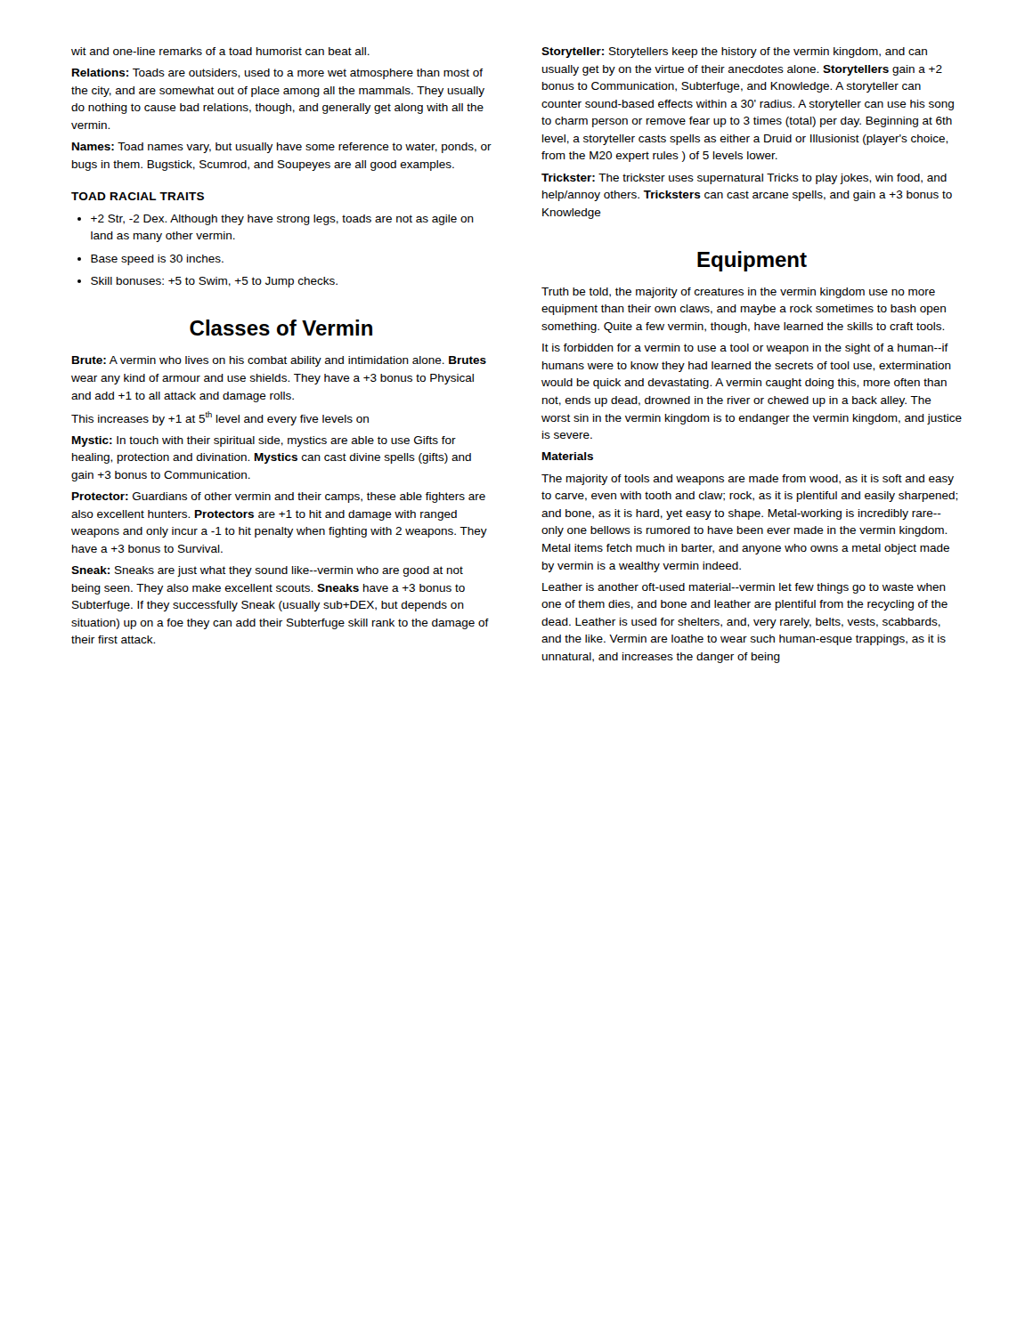wit and one-line remarks of a toad humorist can beat all.
Relations: Toads are outsiders, used to a more wet atmosphere than most of the city, and are somewhat out of place among all the mammals. They usually do nothing to cause bad relations, though, and generally get along with all the vermin.
Names: Toad names vary, but usually have some reference to water, ponds, or bugs in them. Bugstick, Scumrod, and Soupeyes are all good examples.
TOAD RACIAL TRAITS
+2 Str, -2 Dex. Although they have strong legs, toads are not as agile on land as many other vermin.
Base speed is 30 inches.
Skill bonuses: +5 to Swim, +5 to Jump checks.
Classes of Vermin
Brute: A vermin who lives on his combat ability and intimidation alone. Brutes wear any kind of armour and use shields. They have a +3 bonus to Physical and add +1 to all attack and damage rolls.
This increases by +1 at 5th level and every five levels on
Mystic: In touch with their spiritual side, mystics are able to use Gifts for healing, protection and divination. Mystics can cast divine spells (gifts) and gain +3 bonus to Communication.
Protector: Guardians of other vermin and their camps, these able fighters are also excellent hunters. Protectors are +1 to hit and damage with ranged weapons and only incur a -1 to hit penalty when fighting with 2 weapons. They have a +3 bonus to Survival.
Sneak: Sneaks are just what they sound like--vermin who are good at not being seen. They also make excellent scouts. Sneaks have a +3 bonus to Subterfuge. If they successfully Sneak (usually sub+DEX, but depends on situation) up on a foe they can add their Subterfuge skill rank to the damage of their first attack.
Storyteller: Storytellers keep the history of the vermin kingdom, and can usually get by on the virtue of their anecdotes alone. Storytellers gain a +2 bonus to Communication, Subterfuge, and Knowledge. A storyteller can counter sound-based effects within a 30' radius. A storyteller can use his song to charm person or remove fear up to 3 times (total) per day. Beginning at 6th level, a storyteller casts spells as either a Druid or Illusionist (player's choice, from the M20 expert rules ) of 5 levels lower.
Trickster: The trickster uses supernatural Tricks to play jokes, win food, and help/annoy others. Tricksters can cast arcane spells, and gain a +3 bonus to Knowledge
Equipment
Truth be told, the majority of creatures in the vermin kingdom use no more equipment than their own claws, and maybe a rock sometimes to bash open something. Quite a few vermin, though, have learned the skills to craft tools.
It is forbidden for a vermin to use a tool or weapon in the sight of a human--if humans were to know they had learned the secrets of tool use, extermination would be quick and devastating. A vermin caught doing this, more often than not, ends up dead, drowned in the river or chewed up in a back alley. The worst sin in the vermin kingdom is to endanger the vermin kingdom, and justice is severe.
Materials
The majority of tools and weapons are made from wood, as it is soft and easy to carve, even with tooth and claw; rock, as it is plentiful and easily sharpened; and bone, as it is hard, yet easy to shape. Metal-working is incredibly rare--only one bellows is rumored to have been ever made in the vermin kingdom. Metal items fetch much in barter, and anyone who owns a metal object made by vermin is a wealthy vermin indeed.
Leather is another oft-used material--vermin let few things go to waste when one of them dies, and bone and leather are plentiful from the recycling of the dead. Leather is used for shelters, and, very rarely, belts, vests, scabbards, and the like. Vermin are loathe to wear such human-esque trappings, as it is unnatural, and increases the danger of being